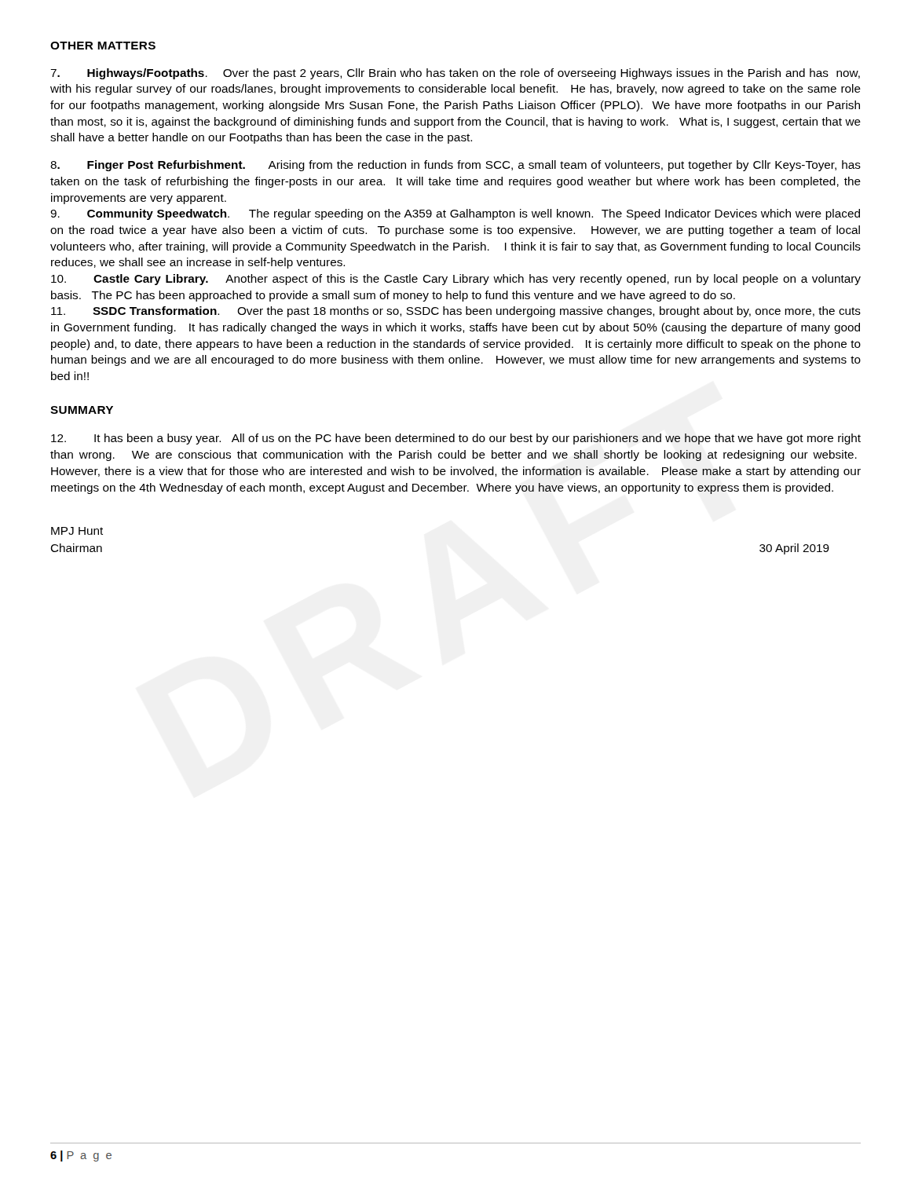OTHER MATTERS
7. Highways/Footpaths. Over the past 2 years, Cllr Brain who has taken on the role of overseeing Highways issues in the Parish and has now, with his regular survey of our roads/lanes, brought improvements to considerable local benefit. He has, bravely, now agreed to take on the same role for our footpaths management, working alongside Mrs Susan Fone, the Parish Paths Liaison Officer (PPLO). We have more footpaths in our Parish than most, so it is, against the background of diminishing funds and support from the Council, that is having to work. What is, I suggest, certain that we shall have a better handle on our Footpaths than has been the case in the past.
8. Finger Post Refurbishment. Arising from the reduction in funds from SCC, a small team of volunteers, put together by Cllr Keys-Toyer, has taken on the task of refurbishing the finger-posts in our area. It will take time and requires good weather but where work has been completed, the improvements are very apparent.
9. Community Speedwatch. The regular speeding on the A359 at Galhampton is well known. The Speed Indicator Devices which were placed on the road twice a year have also been a victim of cuts. To purchase some is too expensive. However, we are putting together a team of local volunteers who, after training, will provide a Community Speedwatch in the Parish. I think it is fair to say that, as Government funding to local Councils reduces, we shall see an increase in self-help ventures.
10. Castle Cary Library. Another aspect of this is the Castle Cary Library which has very recently opened, run by local people on a voluntary basis. The PC has been approached to provide a small sum of money to help to fund this venture and we have agreed to do so.
11. SSDC Transformation. Over the past 18 months or so, SSDC has been undergoing massive changes, brought about by, once more, the cuts in Government funding. It has radically changed the ways in which it works, staffs have been cut by about 50% (causing the departure of many good people) and, to date, there appears to have been a reduction in the standards of service provided. It is certainly more difficult to speak on the phone to human beings and we are all encouraged to do more business with them online. However, we must allow time for new arrangements and systems to bed in!!
SUMMARY
12. It has been a busy year. All of us on the PC have been determined to do our best by our parishioners and we hope that we have got more right than wrong. We are conscious that communication with the Parish could be better and we shall shortly be looking at redesigning our website. However, there is a view that for those who are interested and wish to be involved, the information is available. Please make a start by attending our meetings on the 4th Wednesday of each month, except August and December. Where you have views, an opportunity to express them is provided.
MPJ Hunt
Chairman
30 April 2019
6 | P a g e